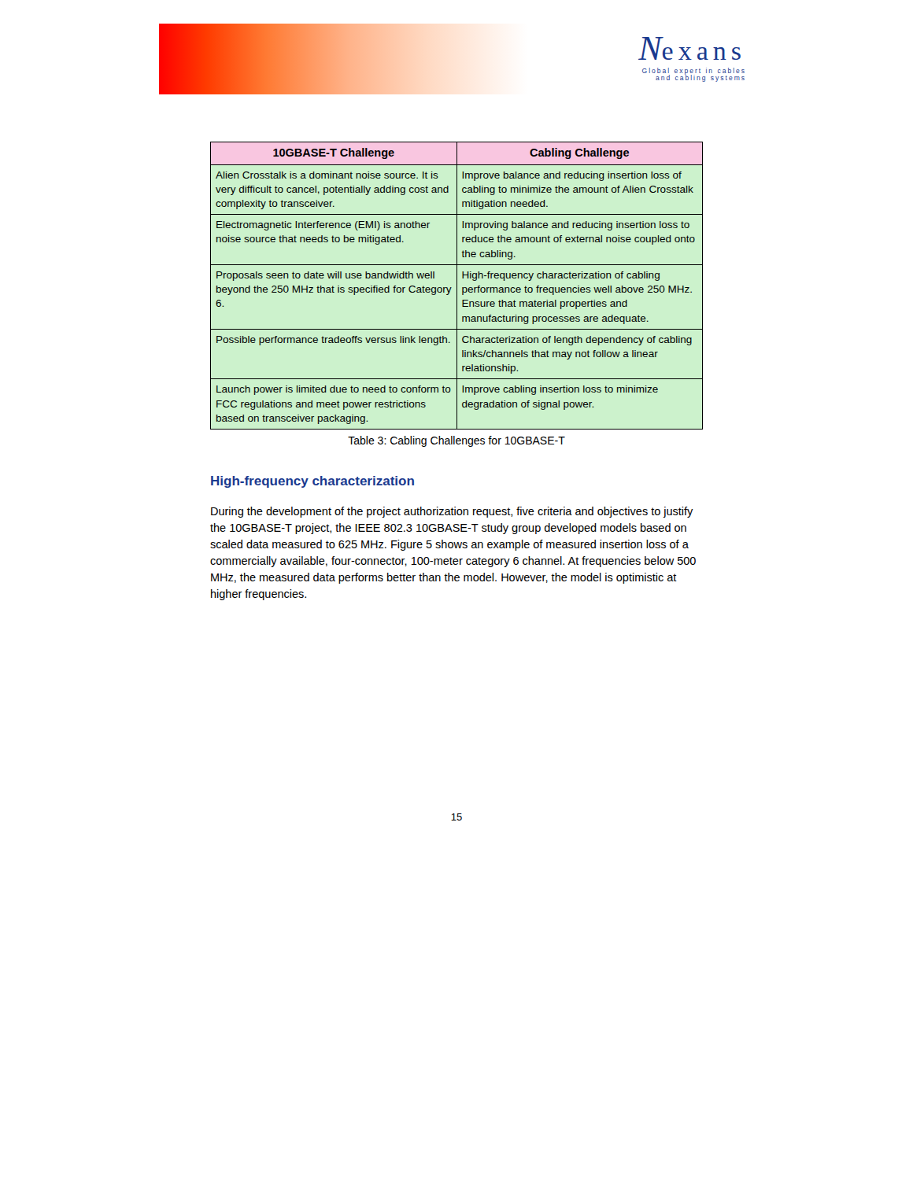Nexans
Global expert in cables
and cabling systems
| 10GBASE-T Challenge | Cabling Challenge |
| --- | --- |
| Alien Crosstalk is a dominant noise source. It is very difficult to cancel, potentially adding cost and complexity to transceiver. | Improve balance and reducing insertion loss of cabling to minimize the amount of Alien Crosstalk mitigation needed. |
| Electromagnetic Interference (EMI) is another noise source that needs to be mitigated. | Improving balance and reducing insertion loss to reduce the amount of external noise coupled onto the cabling. |
| Proposals seen to date will use bandwidth well beyond the 250 MHz that is specified for Category 6. | High-frequency characterization of cabling performance to frequencies well above 250 MHz. Ensure that material properties and manufacturing processes are adequate. |
| Possible performance tradeoffs versus link length. | Characterization of length dependency of cabling links/channels that may not follow a linear relationship. |
| Launch power is limited due to need to conform to FCC regulations and meet power restrictions based on transceiver packaging. | Improve cabling insertion loss to minimize degradation of signal power. |
Table 3: Cabling Challenges for 10GBASE-T
High-frequency characterization
During the development of the project authorization request, five criteria and objectives to justify the 10GBASE-T project, the IEEE 802.3 10GBASE-T study group developed models based on scaled data measured to 625 MHz. Figure 5 shows an example of measured insertion loss of a commercially available, four-connector, 100-meter category 6 channel. At frequencies below 500 MHz, the measured data performs better than the model. However, the model is optimistic at higher frequencies.
15